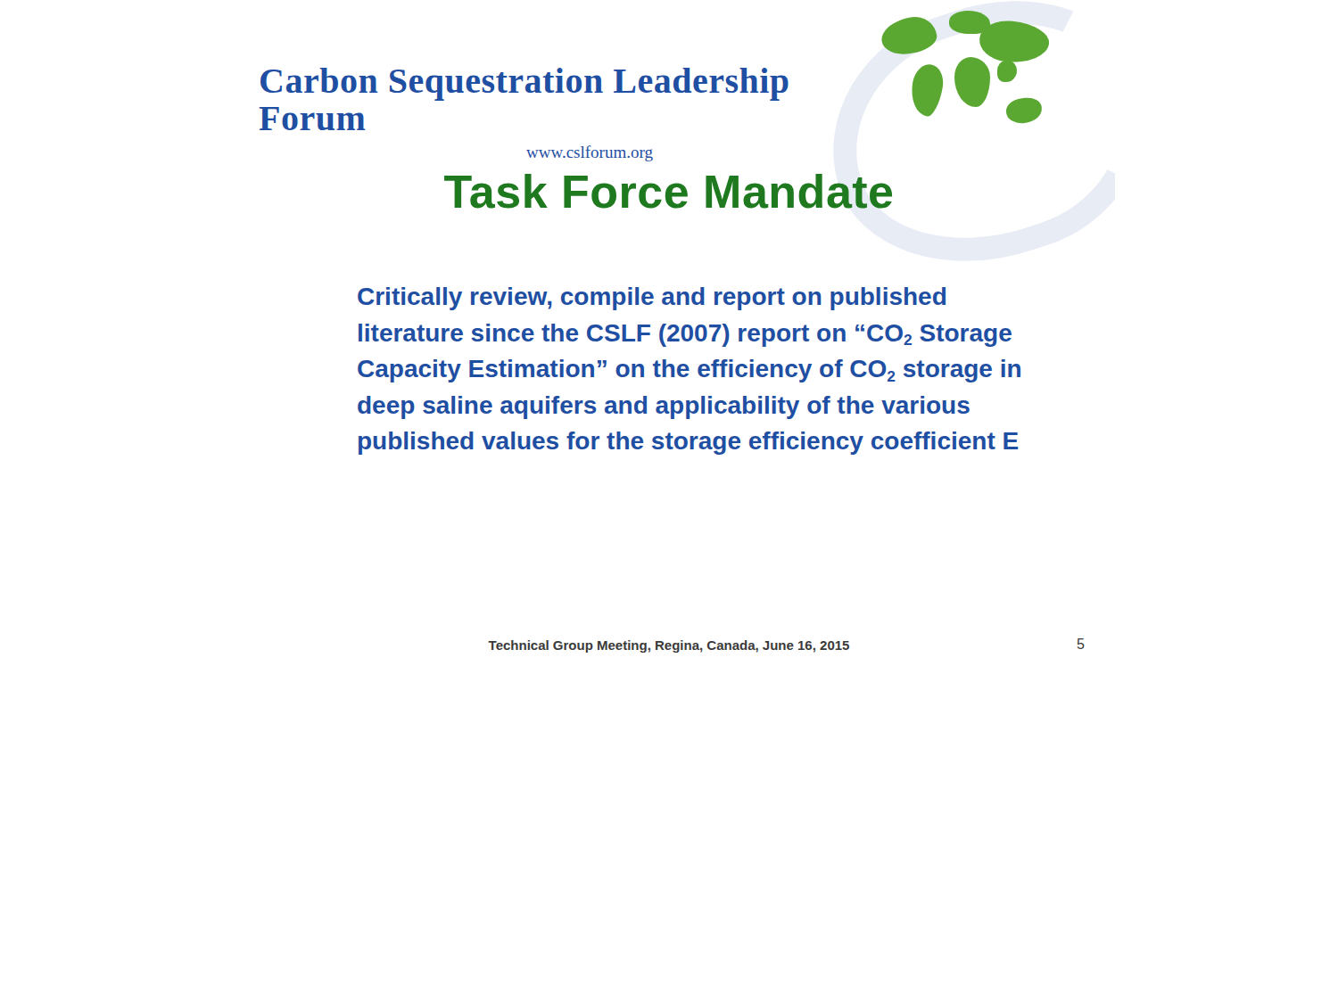Carbon Sequestration Leadership Forum
www.cslforum.org
Task Force Mandate
Critically review, compile and report on published literature since the CSLF (2007) report on “CO2 Storage Capacity Estimation” on the efficiency of CO2 storage in deep saline aquifers and applicability of the various published values for the storage efficiency coefficient E
Technical Group Meeting, Regina, Canada, June 16, 2015
5